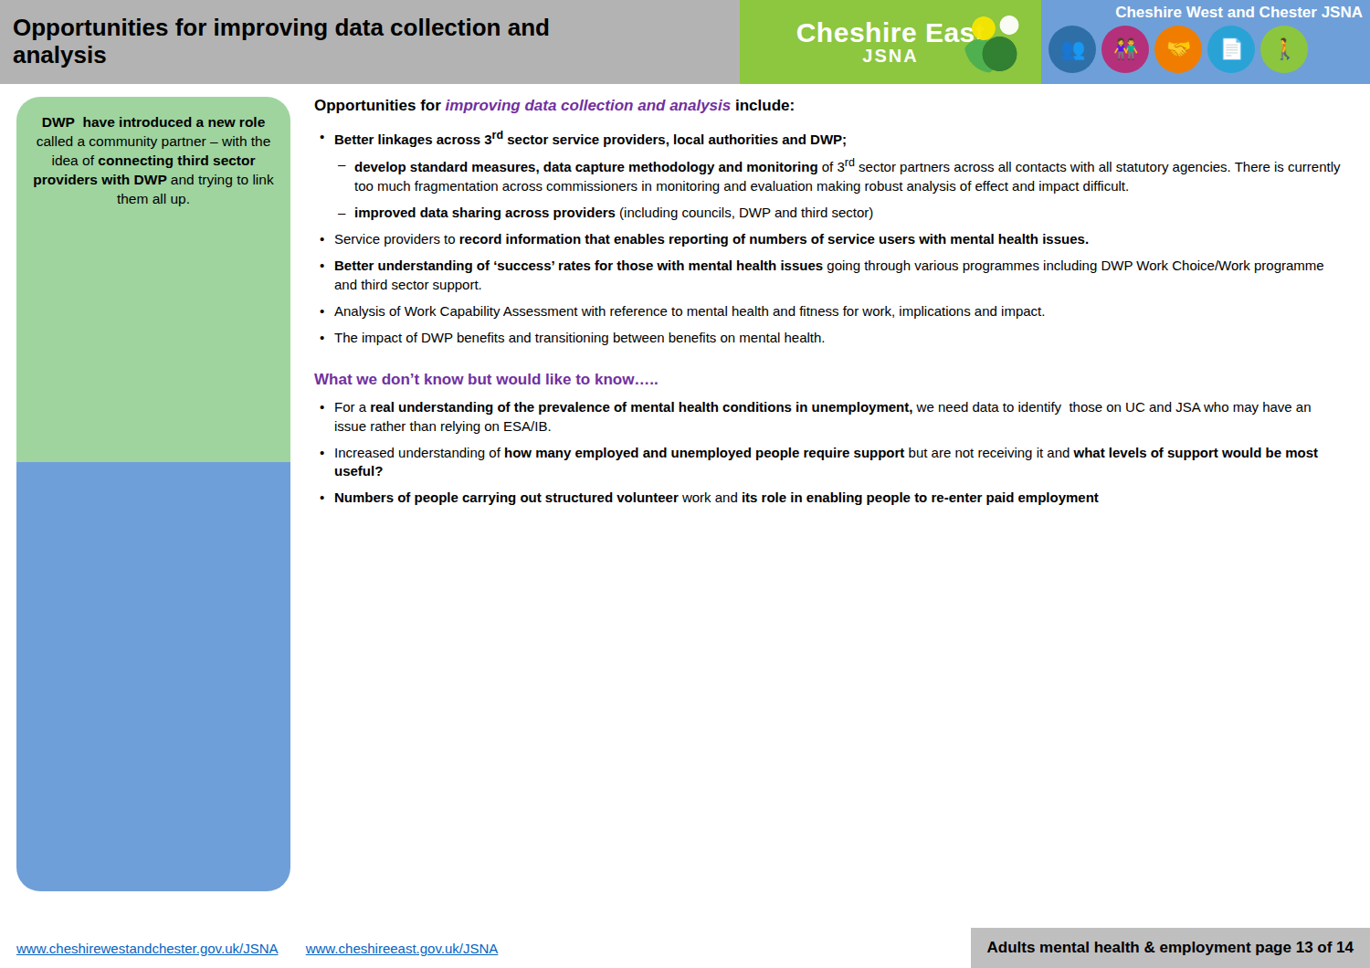Opportunities for improving data collection and
analysis
Cheshire EastJSNA
Cheshire West and Chester JSNA
👥
👫
🤝
📄
🚶
DWP have introduced a new role called a community partner – with the idea of connecting third sector providers with DWP and trying to link them all up.
Opportunities for improving data collection and analysis include:
Better linkages across 3rd sector service providers, local authorities and DWP;
develop standard measures, data capture methodology and monitoring of 3rd sector partners across all contacts with all statutory agencies. There is currently too much fragmentation across commissioners in monitoring and evaluation making robust analysis of effect and impact difficult.
improved data sharing across providers (including councils, DWP and third sector)
Service providers to record information that enables reporting of numbers of service users with mental health issues.
Better understanding of ‘success’ rates for those with mental health issues going through various programmes including DWP Work Choice/Work programme and third sector support.
Analysis of Work Capability Assessment with reference to mental health and fitness for work, implications and impact.
The impact of DWP benefits and transitioning between benefits on mental health.
What we don’t know but would like to know…..
For a real understanding of the prevalence of mental health conditions in unemployment, we need data to identify those on UC and JSA who may have an issue rather than relying on ESA/IB.
Increased understanding of how many employed and unemployed people require support but are not receiving it and what levels of support would be most useful?
Numbers of people carrying out structured volunteer work and its role in enabling people to re-enter paid employment
www.cheshirewestandchester.gov.uk/JSNA www.cheshireeast.gov.uk/JSNA
Adults mental health & employment page 13 of 14